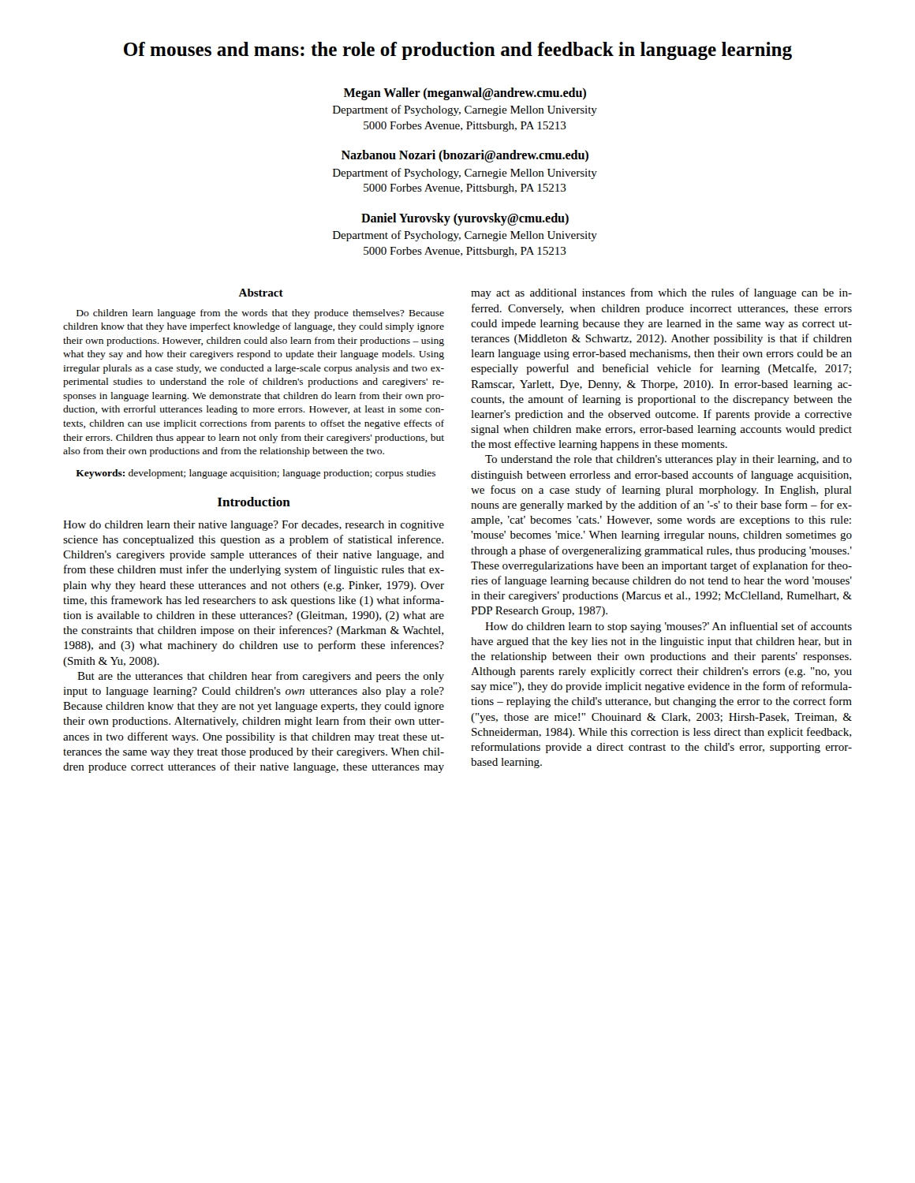Of mouses and mans: the role of production and feedback in language learning
Megan Waller (meganwal@andrew.cmu.edu)
Department of Psychology, Carnegie Mellon University
5000 Forbes Avenue, Pittsburgh, PA 15213
Nazbanou Nozari (bnozari@andrew.cmu.edu)
Department of Psychology, Carnegie Mellon University
5000 Forbes Avenue, Pittsburgh, PA 15213
Daniel Yurovsky (yurovsky@cmu.edu)
Department of Psychology, Carnegie Mellon University
5000 Forbes Avenue, Pittsburgh, PA 15213
Abstract
Do children learn language from the words that they produce themselves? Because children know that they have imperfect knowledge of language, they could simply ignore their own productions. However, children could also learn from their productions – using what they say and how their caregivers respond to update their language models. Using irregular plurals as a case study, we conducted a large-scale corpus analysis and two experimental studies to understand the role of children's productions and caregivers' responses in language learning. We demonstrate that children do learn from their own production, with errorful utterances leading to more errors. However, at least in some contexts, children can use implicit corrections from parents to offset the negative effects of their errors. Children thus appear to learn not only from their caregivers' productions, but also from their own productions and from the relationship between the two.
Keywords: development; language acquisition; language production; corpus studies
Introduction
How do children learn their native language? For decades, research in cognitive science has conceptualized this question as a problem of statistical inference. Children's caregivers provide sample utterances of their native language, and from these children must infer the underlying system of linguistic rules that explain why they heard these utterances and not others (e.g. Pinker, 1979). Over time, this framework has led researchers to ask questions like (1) what information is available to children in these utterances? (Gleitman, 1990), (2) what are the constraints that children impose on their inferences? (Markman & Wachtel, 1988), and (3) what machinery do children use to perform these inferences? (Smith & Yu, 2008).
But are the utterances that children hear from caregivers and peers the only input to language learning? Could children's own utterances also play a role? Because children know that they are not yet language experts, they could ignore their own productions. Alternatively, children might learn from their own utterances in two different ways. One possibility is that children may treat these utterances the same way they treat those produced by their caregivers. When children produce correct utterances of their native language, these utterances may may act as additional instances from which the rules of language can be inferred. Conversely, when children produce incorrect utterances, these errors could impede learning because they are learned in the same way as correct utterances (Middleton & Schwartz, 2012). Another possibility is that if children learn language using error-based mechanisms, then their own errors could be an especially powerful and beneficial vehicle for learning (Metcalfe, 2017; Ramscar, Yarlett, Dye, Denny, & Thorpe, 2010). In error-based learning accounts, the amount of learning is proportional to the discrepancy between the learner's prediction and the observed outcome. If parents provide a corrective signal when children make errors, error-based learning accounts would predict the most effective learning happens in these moments.
To understand the role that children's utterances play in their learning, and to distinguish between errorless and error-based accounts of language acquisition, we focus on a case study of learning plural morphology. In English, plural nouns are generally marked by the addition of an '-s' to their base form – for example, 'cat' becomes 'cats.' However, some words are exceptions to this rule: 'mouse' becomes 'mice.' When learning irregular nouns, children sometimes go through a phase of overgeneralizing grammatical rules, thus producing 'mouses.' These overregularizations have been an important target of explanation for theories of language learning because children do not tend to hear the word 'mouses' in their caregivers' productions (Marcus et al., 1992; McClelland, Rumelhart, & PDP Research Group, 1987).
How do children learn to stop saying 'mouses?' An influential set of accounts have argued that the key lies not in the linguistic input that children hear, but in the relationship between their own productions and their parents' responses. Although parents rarely explicitly correct their children's errors (e.g. "no, you say mice"), they do provide implicit negative evidence in the form of reformulations – replaying the child's utterance, but changing the error to the correct form ("yes, those are mice!" Chouinard & Clark, 2003; Hirsh-Pasek, Treiman, & Schneiderman, 1984). While this correction is less direct than explicit feedback, reformulations provide a direct contrast to the child's error, supporting error-based learning.